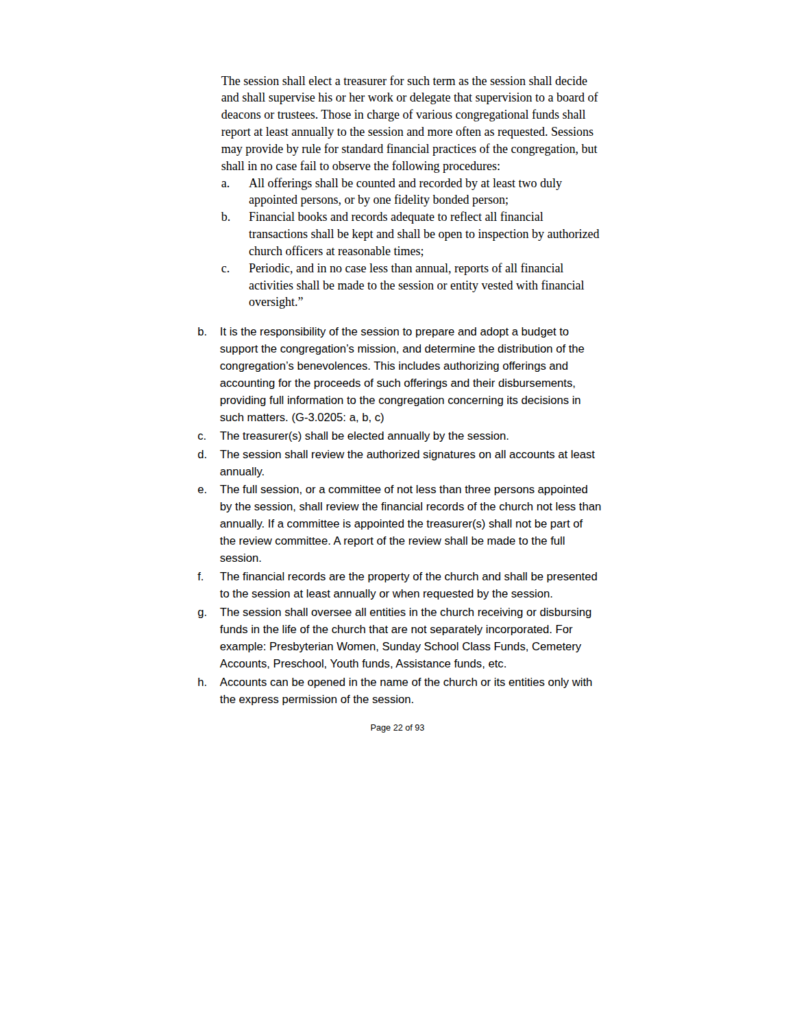The session shall elect a treasurer for such term as the session shall decide and shall supervise his or her work or delegate that supervision to a board of deacons or trustees. Those in charge of various congregational funds shall report at least annually to the session and more often as requested. Sessions may provide by rule for standard financial practices of the congregation, but shall in no case fail to observe the following procedures:
a. All offerings shall be counted and recorded by at least two duly appointed persons, or by one fidelity bonded person;
b. Financial books and records adequate to reflect all financial transactions shall be kept and shall be open to inspection by authorized church officers at reasonable times;
c. Periodic, and in no case less than annual, reports of all financial activities shall be made to the session or entity vested with financial oversight.”
b. It is the responsibility of the session to prepare and adopt a budget to support the congregation’s mission, and determine the distribution of the congregation’s benevolences. This includes authorizing offerings and accounting for the proceeds of such offerings and their disbursements, providing full information to the congregation concerning its decisions in such matters. (G-3.0205: a, b, c)
c. The treasurer(s) shall be elected annually by the session.
d. The session shall review the authorized signatures on all accounts at least annually.
e. The full session, or a committee of not less than three persons appointed by the session, shall review the financial records of the church not less than annually. If a committee is appointed the treasurer(s) shall not be part of the review committee. A report of the review shall be made to the full session.
f. The financial records are the property of the church and shall be presented to the session at least annually or when requested by the session.
g. The session shall oversee all entities in the church receiving or disbursing funds in the life of the church that are not separately incorporated. For example: Presbyterian Women, Sunday School Class Funds, Cemetery Accounts, Preschool, Youth funds, Assistance funds, etc.
h. Accounts can be opened in the name of the church or its entities only with the express permission of the session.
Page 22 of 93